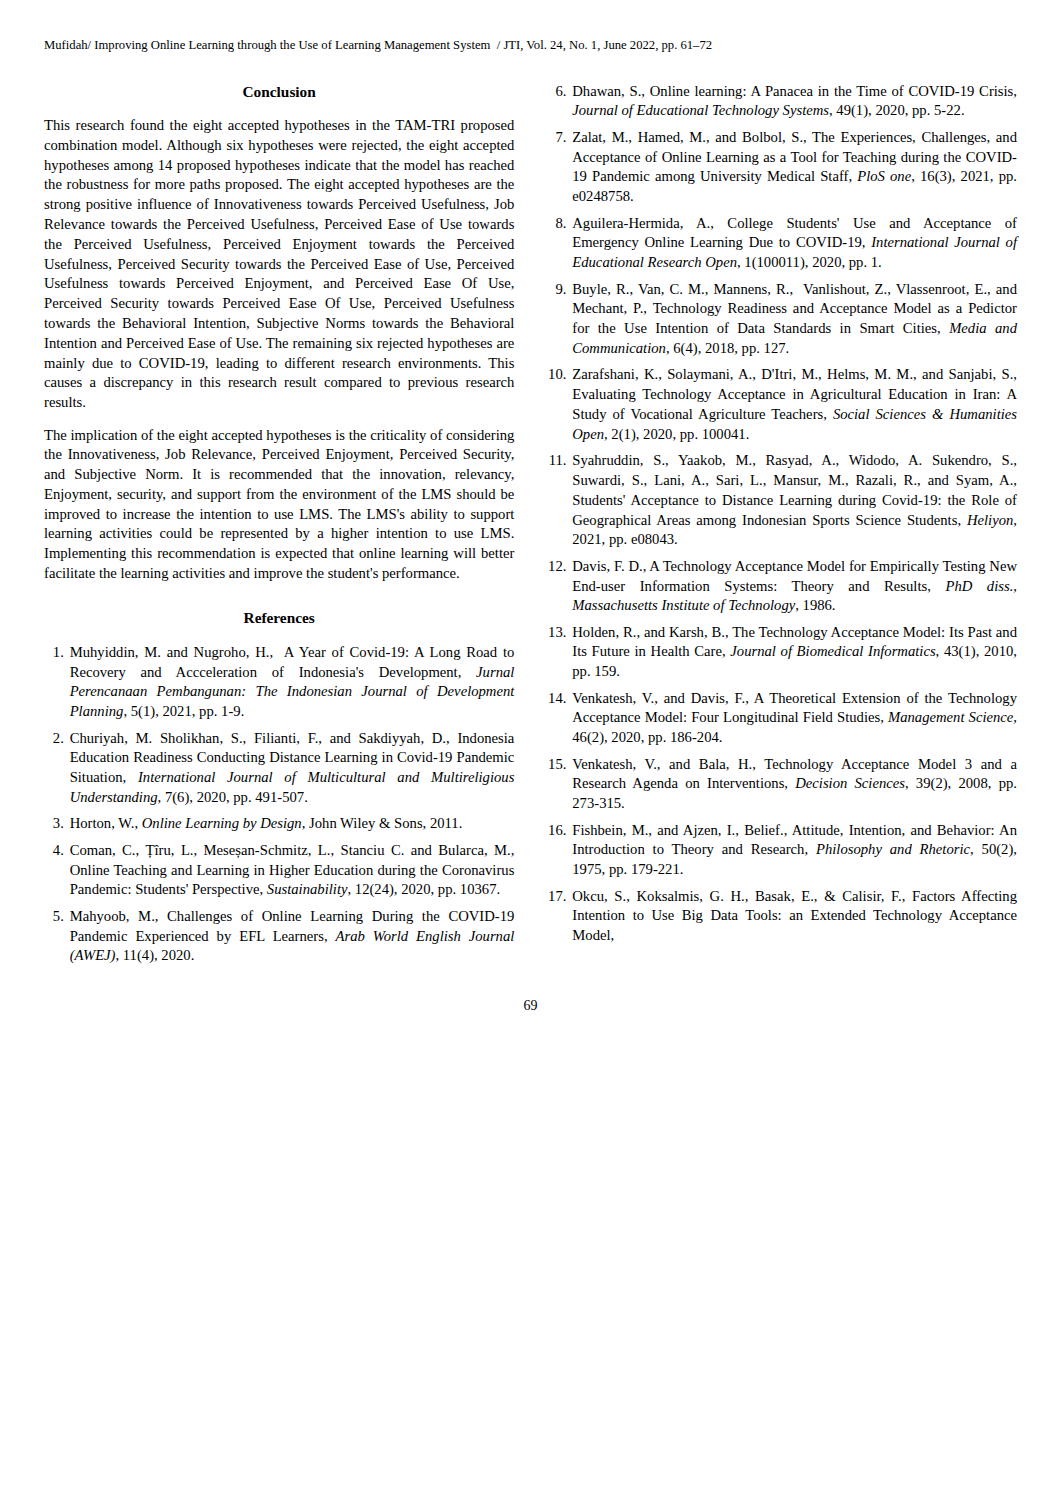Mufidah/ Improving Online Learning through the Use of Learning Management System / JTI, Vol. 24, No. 1, June 2022, pp. 61–72
Conclusion
This research found the eight accepted hypotheses in the TAM-TRI proposed combination model. Although six hypotheses were rejected, the eight accepted hypotheses among 14 proposed hypotheses indicate that the model has reached the robustness for more paths proposed. The eight accepted hypotheses are the strong positive influence of Innovativeness towards Perceived Usefulness, Job Relevance towards the Perceived Usefulness, Perceived Ease of Use towards the Perceived Usefulness, Perceived Enjoyment towards the Perceived Usefulness, Perceived Security towards the Perceived Ease of Use, Perceived Usefulness towards Perceived Enjoyment, and Perceived Ease Of Use, Perceived Security towards Perceived Ease Of Use, Perceived Usefulness towards the Behavioral Intention, Subjective Norms towards the Behavioral Intention and Perceived Ease of Use. The remaining six rejected hypotheses are mainly due to COVID-19, leading to different research environments. This causes a discrepancy in this research result compared to previous research results.
The implication of the eight accepted hypotheses is the criticality of considering the Innovativeness, Job Relevance, Perceived Enjoyment, Perceived Security, and Subjective Norm. It is recommended that the innovation, relevancy, Enjoyment, security, and support from the environment of the LMS should be improved to increase the intention to use LMS. The LMS's ability to support learning activities could be represented by a higher intention to use LMS. Implementing this recommendation is expected that online learning will better facilitate the learning activities and improve the student's performance.
References
Muhyiddin, M. and Nugroho, H., A Year of Covid-19: A Long Road to Recovery and Accceleration of Indonesia's Development, Jurnal Perencanaan Pembangunan: The Indonesian Journal of Development Planning, 5(1), 2021, pp. 1-9.
Churiyah, M. Sholikhan, S., Filianti, F., and Sakdiyyah, D., Indonesia Education Readiness Conducting Distance Learning in Covid-19 Pandemic Situation, International Journal of Multicultural and Multireligious Understanding, 7(6), 2020, pp. 491-507.
Horton, W., Online Learning by Design, John Wiley & Sons, 2011.
Coman, C., Țîru, L., Meseșan-Schmitz, L., Stanciu C. and Bularca, M., Online Teaching and Learning in Higher Education during the Coronavirus Pandemic: Students' Perspective, Sustainability, 12(24), 2020, pp. 10367.
Mahyoob, M., Challenges of Online Learning During the COVID-19 Pandemic Experienced by EFL Learners, Arab World English Journal (AWEJ), 11(4), 2020.
Dhawan, S., Online learning: A Panacea in the Time of COVID-19 Crisis, Journal of Educational Technology Systems, 49(1), 2020, pp. 5-22.
Zalat, M., Hamed, M., and Bolbol, S., The Experiences, Challenges, and Acceptance of Online Learning as a Tool for Teaching during the COVID-19 Pandemic among University Medical Staff, PloS one, 16(3), 2021, pp. e0248758.
Aguilera-Hermida, A., College Students' Use and Acceptance of Emergency Online Learning Due to COVID-19, International Journal of Educational Research Open, 1(100011), 2020, pp. 1.
Buyle, R., Van, C. M., Mannens, R., Vanlishout, Z., Vlassenroot, E., and Mechant, P., Technology Readiness and Acceptance Model as a Pedictor for the Use Intention of Data Standards in Smart Cities, Media and Communication, 6(4), 2018, pp. 127.
Zarafshani, K., Solaymani, A., D'Itri, M., Helms, M. M., and Sanjabi, S., Evaluating Technology Acceptance in Agricultural Education in Iran: A Study of Vocational Agriculture Teachers, Social Sciences & Humanities Open, 2(1), 2020, pp. 100041.
Syahruddin, S., Yaakob, M., Rasyad, A., Widodo, A. Sukendro, S., Suwardi, S., Lani, A., Sari, L., Mansur, M., Razali, R., and Syam, A., Students' Acceptance to Distance Learning during Covid-19: the Role of Geographical Areas among Indonesian Sports Science Students, Heliyon, 2021, pp. e08043.
Davis, F. D., A Technology Acceptance Model for Empirically Testing New End-user Information Systems: Theory and Results, PhD diss., Massachusetts Institute of Technology, 1986.
Holden, R., and Karsh, B., The Technology Acceptance Model: Its Past and Its Future in Health Care, Journal of Biomedical Informatics, 43(1), 2010, pp. 159.
Venkatesh, V., and Davis, F., A Theoretical Extension of the Technology Acceptance Model: Four Longitudinal Field Studies, Management Science, 46(2), 2020, pp. 186-204.
Venkatesh, V., and Bala, H., Technology Acceptance Model 3 and a Research Agenda on Interventions, Decision Sciences, 39(2), 2008, pp. 273-315.
Fishbein, M., and Ajzen, I., Belief., Attitude, Intention, and Behavior: An Introduction to Theory and Research, Philosophy and Rhetoric, 50(2), 1975, pp. 179-221.
Okcu, S., Koksalmis, G. H., Basak, E., & Calisir, F., Factors Affecting Intention to Use Big Data Tools: an Extended Technology Acceptance Model,
69